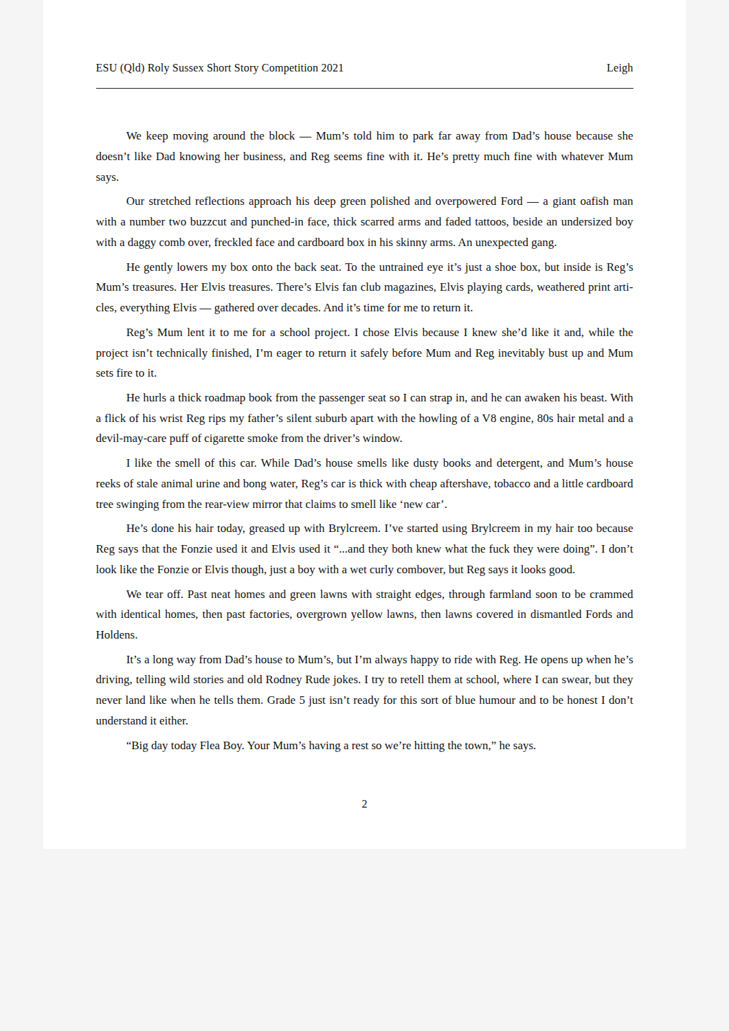ESU (Qld) Roly Sussex Short Story Competition 2021 Leigh
We keep moving around the block — Mum’s told him to park far away from Dad’s house because she doesn’t like Dad knowing her business, and Reg seems fine with it. He’s pretty much fine with whatever Mum says.
Our stretched reflections approach his deep green polished and overpowered Ford — a giant oafish man with a number two buzzcut and punched-in face, thick scarred arms and faded tattoos, beside an undersized boy with a daggy comb over, freckled face and cardboard box in his skinny arms. An unexpected gang.
He gently lowers my box onto the back seat. To the untrained eye it’s just a shoe box, but inside is Reg’s Mum’s treasures. Her Elvis treasures. There’s Elvis fan club magazines, Elvis playing cards, weathered print articles, everything Elvis — gathered over decades. And it’s time for me to return it.
Reg’s Mum lent it to me for a school project. I chose Elvis because I knew she’d like it and, while the project isn’t technically finished, I’m eager to return it safely before Mum and Reg inevitably bust up and Mum sets fire to it.
He hurls a thick roadmap book from the passenger seat so I can strap in, and he can awaken his beast. With a flick of his wrist Reg rips my father’s silent suburb apart with the howling of a V8 engine, 80s hair metal and a devil-may-care puff of cigarette smoke from the driver’s window.
I like the smell of this car. While Dad’s house smells like dusty books and detergent, and Mum’s house reeks of stale animal urine and bong water, Reg’s car is thick with cheap aftershave, tobacco and a little cardboard tree swinging from the rear-view mirror that claims to smell like ‘new car’.
He’s done his hair today, greased up with Brylcreem. I’ve started using Brylcreem in my hair too because Reg says that the Fonzie used it and Elvis used it “...and they both knew what the fuck they were doing”. I don’t look like the Fonzie or Elvis though, just a boy with a wet curly combover, but Reg says it looks good.
We tear off. Past neat homes and green lawns with straight edges, through farmland soon to be crammed with identical homes, then past factories, overgrown yellow lawns, then lawns covered in dismantled Fords and Holdens.
It’s a long way from Dad’s house to Mum’s, but I’m always happy to ride with Reg. He opens up when he’s driving, telling wild stories and old Rodney Rude jokes. I try to retell them at school, where I can swear, but they never land like when he tells them. Grade 5 just isn’t ready for this sort of blue humour and to be honest I don’t understand it either.
“Big day today Flea Boy. Your Mum’s having a rest so we’re hitting the town,” he says.
2